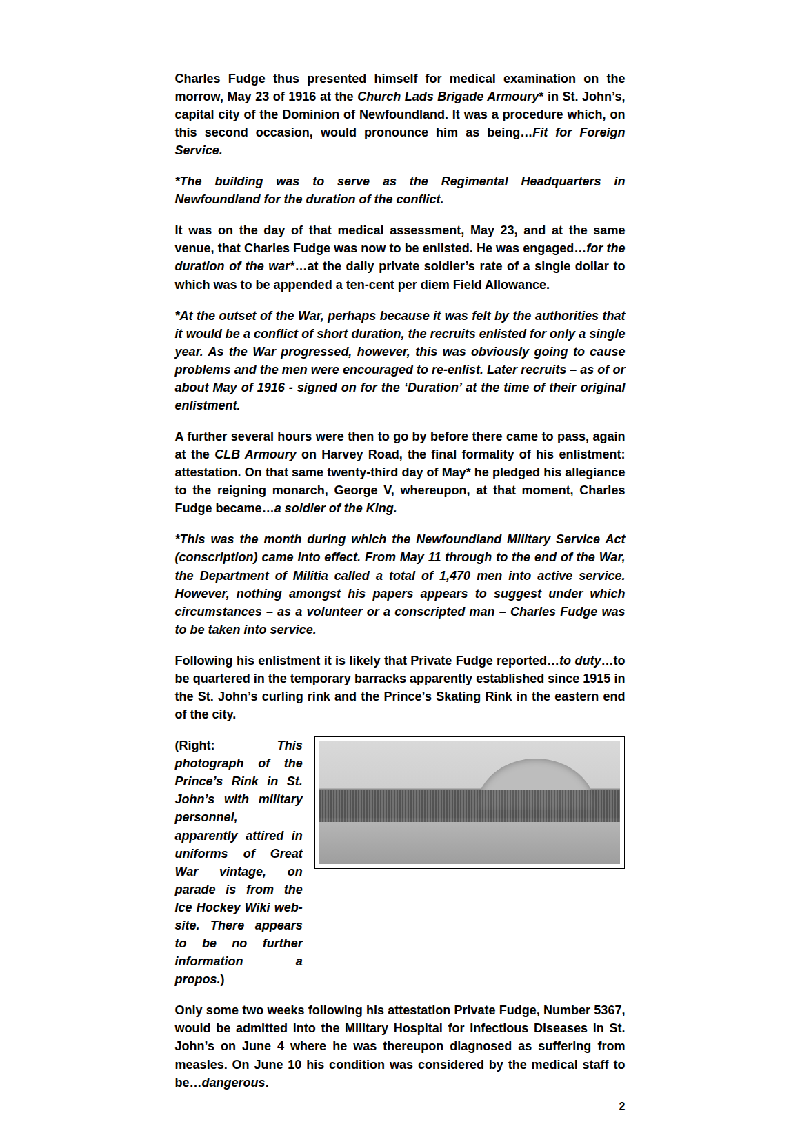Charles Fudge thus presented himself for medical examination on the morrow, May 23 of 1916 at the Church Lads Brigade Armoury* in St. John’s, capital city of the Dominion of Newfoundland. It was a procedure which, on this second occasion, would pronounce him as being…Fit for Foreign Service.
*The building was to serve as the Regimental Headquarters in Newfoundland for the duration of the conflict.
It was on the day of that medical assessment, May 23, and at the same venue, that Charles Fudge was now to be enlisted. He was engaged…for the duration of the war*…at the daily private soldier’s rate of a single dollar to which was to be appended a ten-cent per diem Field Allowance.
*At the outset of the War, perhaps because it was felt by the authorities that it would be a conflict of short duration, the recruits enlisted for only a single year. As the War progressed, however, this was obviously going to cause problems and the men were encouraged to re-enlist. Later recruits – as of or about May of 1916 - signed on for the ‘Duration’ at the time of their original enlistment.
A further several hours were then to go by before there came to pass, again at the CLB Armoury on Harvey Road, the final formality of his enlistment: attestation. On that same twenty-third day of May* he pledged his allegiance to the reigning monarch, George V, whereupon, at that moment, Charles Fudge became…a soldier of the King.
*This was the month during which the Newfoundland Military Service Act (conscription) came into effect. From May 11 through to the end of the War, the Department of Militia called a total of 1,470 men into active service. However, nothing amongst his papers appears to suggest under which circumstances – as a volunteer or a conscripted man – Charles Fudge was to be taken into service.
Following his enlistment it is likely that Private Fudge reported…to duty…to be quartered in the temporary barracks apparently established since 1915 in the St. John’s curling rink and the Prince’s Skating Rink in the eastern end of the city.
(Right: This photograph of the Prince’s Rink in St. John’s with military personnel, apparently attired in uniforms of Great War vintage, on parade is from the Ice Hockey Wiki web-site. There appears to be no further information a propos.)
Only some two weeks following his attestation Private Fudge, Number 5367, would be admitted into the Military Hospital for Infectious Diseases in St. John’s on June 4 where he was thereupon diagnosed as suffering from measles. On June 10 his condition was considered by the medical staff to be…dangerous.
2